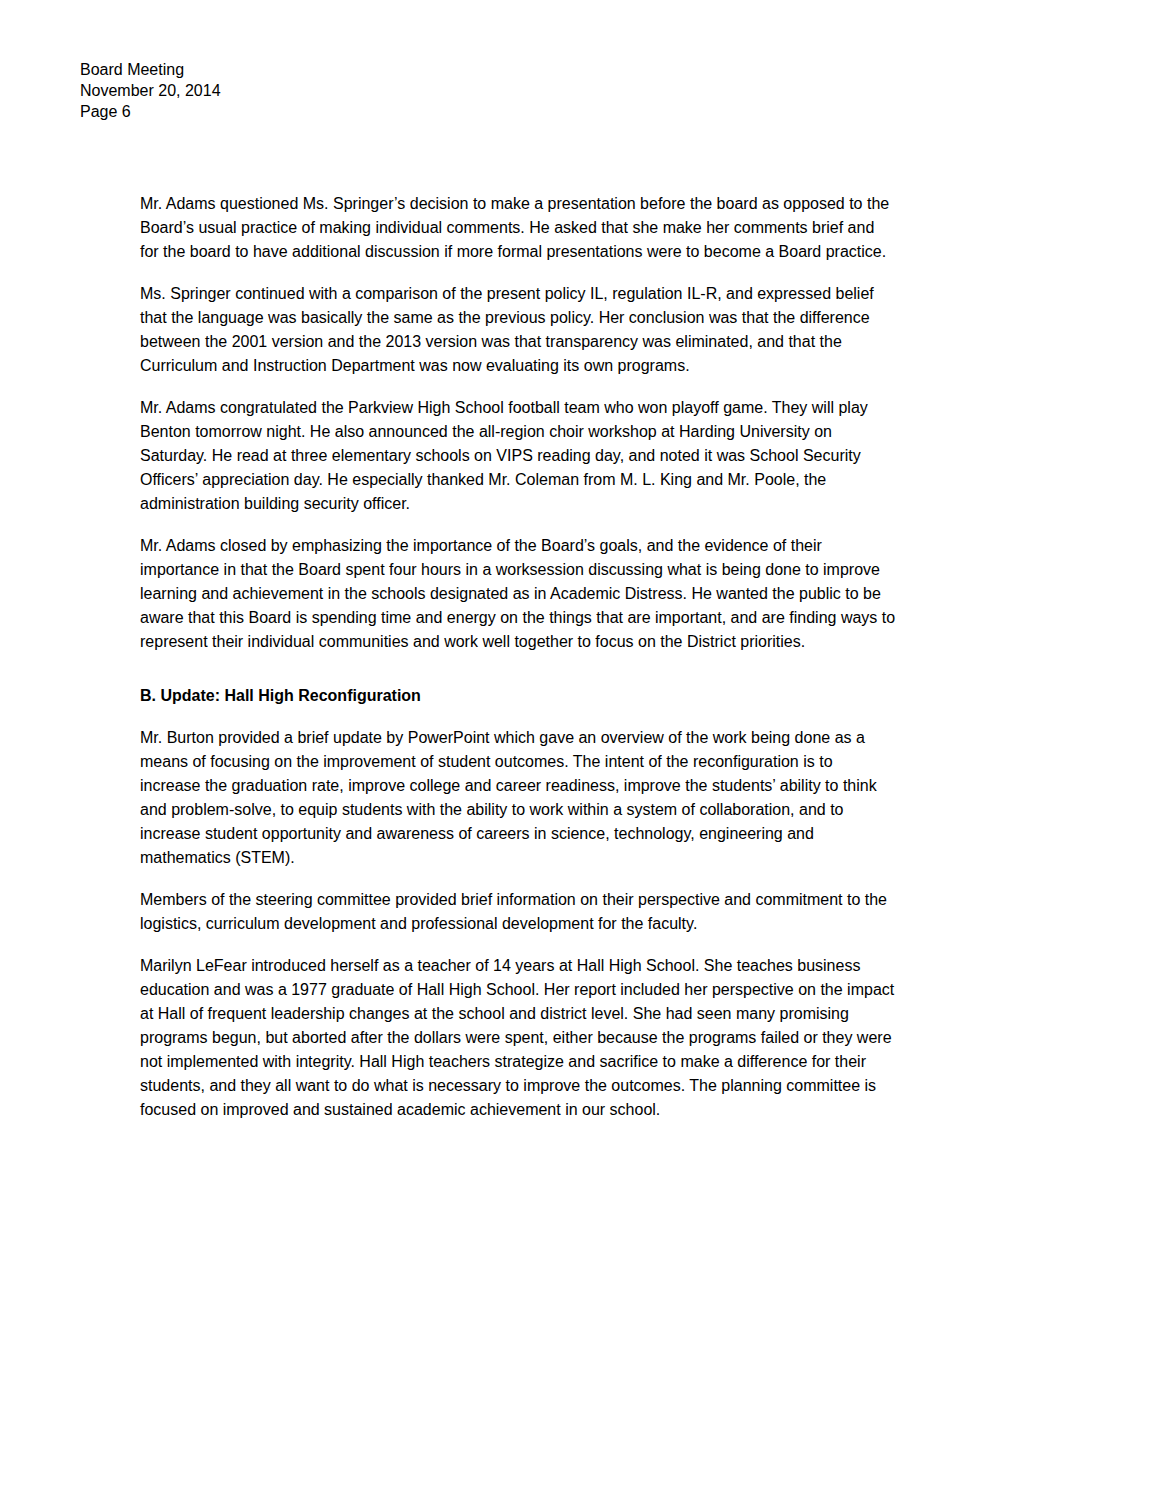Board Meeting
November 20, 2014
Page 6
Mr. Adams questioned Ms. Springer’s decision to make a presentation before the board as opposed to the Board’s usual practice of making individual comments. He asked that she make her comments brief and for the board to have additional discussion if more formal presentations were to become a Board practice.
Ms. Springer continued with a comparison of the present policy IL, regulation IL-R, and expressed belief that the language was basically the same as the previous policy. Her conclusion was that the difference between the 2001 version and the 2013 version was that transparency was eliminated, and that the Curriculum and Instruction Department was now evaluating its own programs.
Mr. Adams congratulated the Parkview High School football team who won playoff game. They will play Benton tomorrow night. He also announced the all-region choir workshop at Harding University on Saturday. He read at three elementary schools on VIPS reading day, and noted it was School Security Officers’ appreciation day. He especially thanked Mr. Coleman from M. L. King and Mr. Poole, the administration building security officer.
Mr. Adams closed by emphasizing the importance of the Board’s goals, and the evidence of their importance in that the Board spent four hours in a worksession discussing what is being done to improve learning and achievement in the schools designated as in Academic Distress. He wanted the public to be aware that this Board is spending time and energy on the things that are important, and are finding ways to represent their individual communities and work well together to focus on the District priorities.
B. Update: Hall High Reconfiguration
Mr. Burton provided a brief update by PowerPoint which gave an overview of the work being done as a means of focusing on the improvement of student outcomes. The intent of the reconfiguration is to increase the graduation rate, improve college and career readiness, improve the students’ ability to think and problem-solve, to equip students with the ability to work within a system of collaboration, and to increase student opportunity and awareness of careers in science, technology, engineering and mathematics (STEM).
Members of the steering committee provided brief information on their perspective and commitment to the logistics, curriculum development and professional development for the faculty.
Marilyn LeFear introduced herself as a teacher of 14 years at Hall High School. She teaches business education and was a 1977 graduate of Hall High School. Her report included her perspective on the impact at Hall of frequent leadership changes at the school and district level. She had seen many promising programs begun, but aborted after the dollars were spent, either because the programs failed or they were not implemented with integrity. Hall High teachers strategize and sacrifice to make a difference for their students, and they all want to do what is necessary to improve the outcomes. The planning committee is focused on improved and sustained academic achievement in our school.